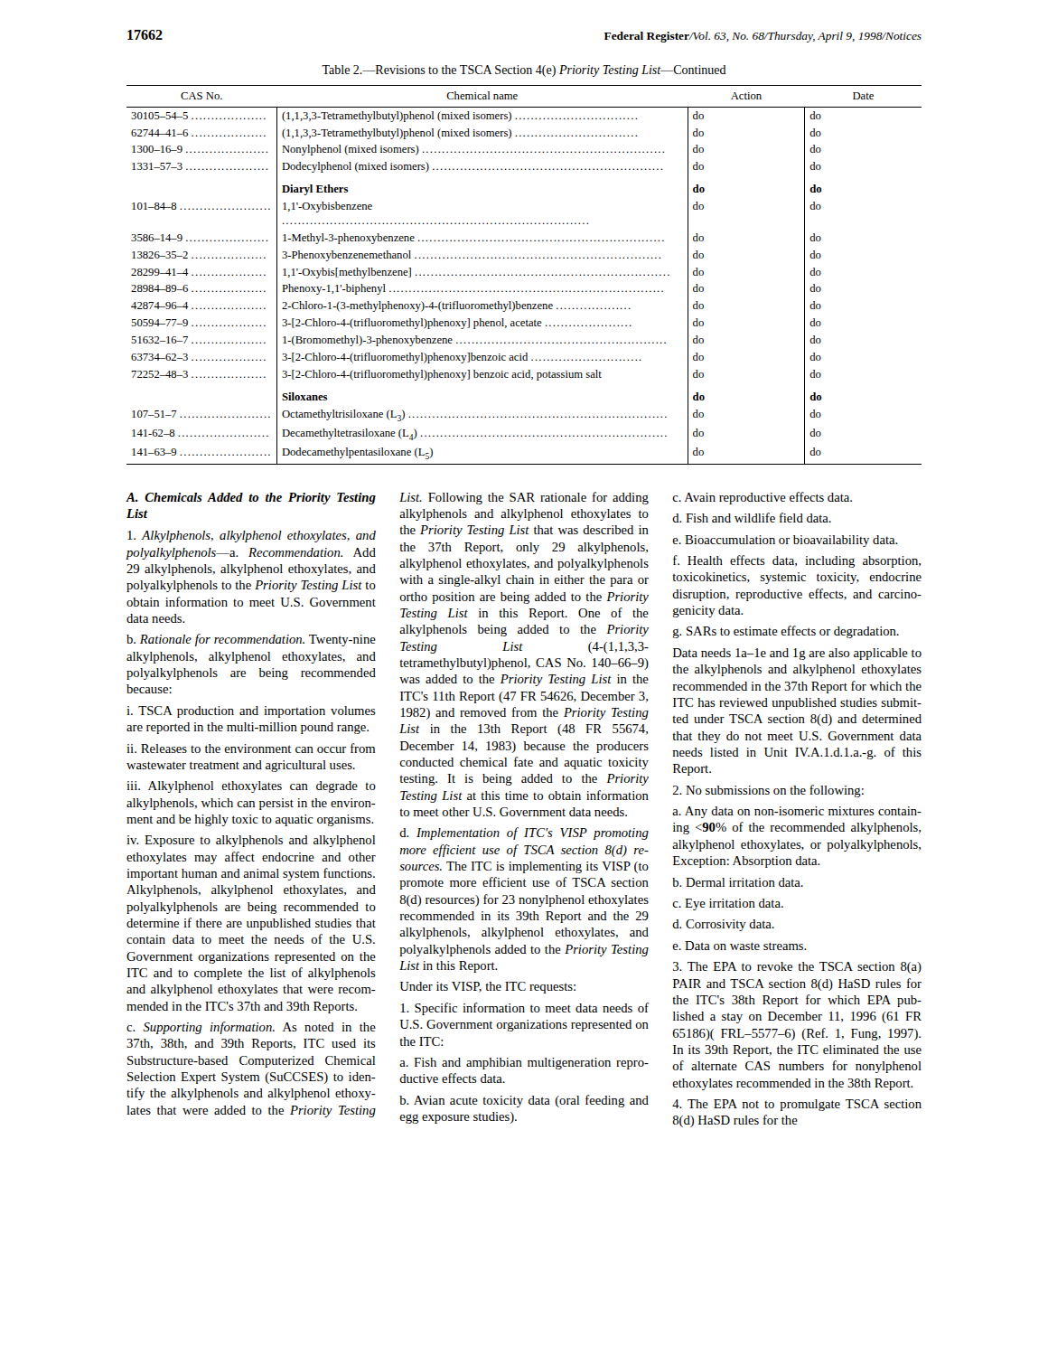17662 Federal Register/Vol. 63, No. 68/Thursday, April 9, 1998/Notices
Table 2.—Revisions to the TSCA Section 4(e) Priority Testing List—Continued
| CAS No. | Chemical name | Action | Date |
| --- | --- | --- | --- |
| 30105–54–5 ................... | (1,1,3,3-Tetramethylbutyl)phenol (mixed isomers) ............................... | do | do |
| 62744–41–6 ................... | (1,1,3,3-Tetramethylbutyl)phenol (mixed isomers) ............................... | do | do |
| 1300–16–9 ..................... | Nonylphenol (mixed isomers) ............................................................. | do | do |
| 1331–57–3 ..................... | Dodecylphenol (mixed isomers) .......................................................... | do | do |
| | Diaryl Ethers | do | do |
| 101–84–8 ....................... | 1,1'-Oxybisbenzene ............................................................................. | do | do |
| 3586–14–9 ..................... | 1-Methyl-3-phenoxybenzene .............................................................. | do | do |
| 13826–35–2 ................... | 3-Phenoxybenzenemethanol .............................................................. | do | do |
| 28299–41–4 ................... | 1,1'-Oxybis[methylbenzene] ................................................................ | do | do |
| 28984–89–6 ................... | Phenoxy-1,1'-biphenyl ..................................................................... | do | do |
| 42874–96–4 ................... | 2-Chloro-1-(3-methylphenoxy)-4-(trifluoromethyl)benzene ................... | do | do |
| 50594–77–9 ................... | 3-[2-Chloro-4-(trifluoromethyl)phenoxy] phenol, acetate ...................... | do | do |
| 51632–16–7 ................... | 1-(Bromomethyl)-3-phenoxybenzene ..................................................... | do | do |
| 63734–62–3 ................... | 3-[2-Chloro-4-(trifluoromethyl)phenoxy]benzoic acid ............................ | do | do |
| 72252–48–3 ................... | 3-[2-Chloro-4-(trifluoromethyl)phenoxy] benzoic acid, potassium salt | do | do |
| | Siloxanes | do | do |
| 107–51–7 ....................... | Octamethyltrisiloxane (L 3 ) ................................................................. | do | do |
| 141-62–8 ....................... | Decamethyltetrasiloxane (L 4 ) .............................................................. | do | do |
| 141–63–9 ....................... | Dodecamethylpentasiloxane (L 5 ) | do | do |
A. Chemicals Added to the Priority Testing List
1. Alkylphenols, alkylphenol ethoxylates, and polyalkylphenols—a. Recommendation. Add 29 alkylphenols, alkylphenol ethoxylates, and polyalkylphenols to the Priority Testing List to obtain information to meet U.S. Government data needs.
b. Rationale for recommendation. Twenty-nine alkylphenols, alkylphenol ethoxylates, and polyalkylphenols are being recommended because:
i. TSCA production and importation volumes are reported in the multi-million pound range.
ii. Releases to the environment can occur from wastewater treatment and agricultural uses.
iii. Alkylphenol ethoxylates can degrade to alkylphenols, which can persist in the environment and be highly toxic to aquatic organisms.
iv. Exposure to alkylphenols and alkylphenol ethoxylates may affect endocrine and other important human and animal system functions. Alkylphenols, alkylphenol ethoxylates, and polyalkylphenols are being recommended to determine if there are unpublished studies that contain data to meet the needs of the U.S. Government organizations represented on the ITC and to complete the list of alkylphenols and alkylphenol ethoxylates that were recommended in the ITC's 37th and 39th Reports.
c. Supporting information. As noted in the 37th, 38th, and 39th Reports, ITC used its Substructure-based Computerized Chemical Selection Expert System (SuCCSES) to identify the alkylphenols and alkylphenol ethoxylates that were added to the Priority Testing List. Following the SAR rationale for adding alkylphenols and alkylphenol ethoxylates to the Priority Testing List that was described in the 37th Report, only 29 alkylphenols, alkylphenol ethoxylates, and polyalkylphenols with a single-alkyl chain in either the para or ortho position are being added to the Priority Testing List in this Report. One of the alkylphenols being added to the Priority Testing List (4-(1,1,3,3-tetramethylbutyl)phenol, CAS No. 140–66–9) was added to the Priority Testing List in the ITC's 11th Report (47 FR 54626, December 3, 1982) and removed from the Priority Testing List in the 13th Report (48 FR 55674, December 14, 1983) because the producers conducted chemical fate and aquatic toxicity testing. It is being added to the Priority Testing List at this time to obtain information to meet other U.S. Government data needs.
d. Implementation of ITC's VISP promoting more efficient use of TSCA section 8(d) resources. The ITC is implementing its VISP (to promote more efficient use of TSCA section 8(d) resources) for 23 nonylphenol ethoxylates recommended in its 39th Report and the 29 alkylphenols, alkylphenol ethoxylates, and polyalkylphenols added to the Priority Testing List in this Report.
Under its VISP, the ITC requests:
1. Specific information to meet data needs of U.S. Government organizations represented on the ITC:
a. Fish and amphibian multigeneration reproductive effects data.
b. Avian acute toxicity data (oral feeding and egg exposure studies).
c. Avain reproductive effects data.
d. Fish and wildlife field data.
e. Bioaccumulation or bioavailability data.
f. Health effects data, including absorption, toxicokinetics, systemic toxicity, endocrine disruption, reproductive effects, and carcinogenicity data.
g. SARs to estimate effects or degradation.
Data needs 1a–1e and 1g are also applicable to the alkylphenols and alkylphenol ethoxylates recommended in the 37th Report for which the ITC has reviewed unpublished studies submitted under TSCA section 8(d) and determined that they do not meet U.S. Government data needs listed in Unit IV.A.1.d.1.a.-g. of this Report.
2. No submissions on the following:
a. Any data on non-isomeric mixtures containing <90% of the recommended alkylphenols, alkylphenol ethoxylates, or polyalkylphenols, Exception: Absorption data.
b. Dermal irritation data.
c. Eye irritation data.
d. Corrosivity data.
e. Data on waste streams.
3. The EPA to revoke the TSCA section 8(a) PAIR and TSCA section 8(d) HaSD rules for the ITC's 38th Report for which EPA published a stay on December 11, 1996 (61 FR 65186)( FRL–5577–6) (Ref. 1, Fung, 1997). In its 39th Report, the ITC eliminated the use of alternate CAS numbers for nonylphenol ethoxylates recommended in the 38th Report.
4. The EPA not to promulgate TSCA section 8(d) HaSD rules for the